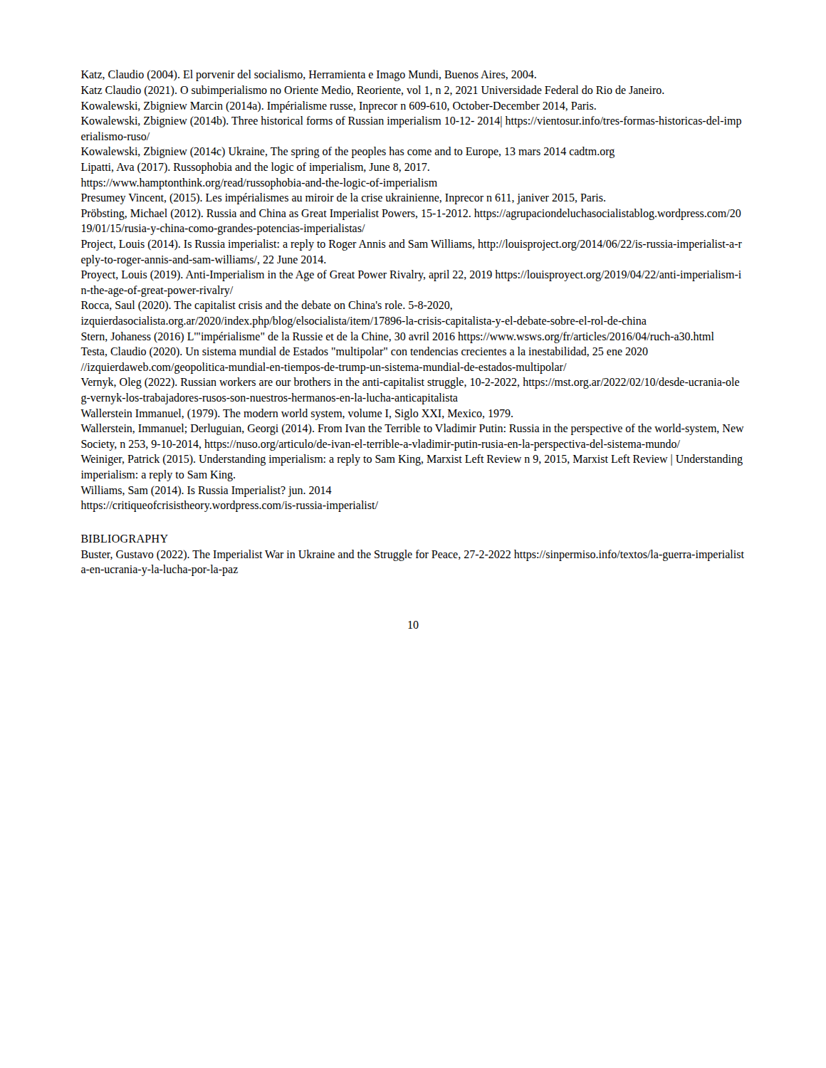Katz, Claudio (2004). El porvenir del socialismo, Herramienta e Imago Mundi, Buenos Aires, 2004.
Katz Claudio (2021). O subimperialismo no Oriente Medio, Reoriente, vol 1, n 2, 2021 Universidade Federal do Rio de Janeiro.
Kowalewski, Zbigniew Marcin (2014a). Impérialisme russe, Inprecor n 609-610, October-December 2014, Paris.
Kowalewski, Zbigniew (2014b). Three historical forms of Russian imperialism 10-12- 2014| https://vientosur.info/tres-formas-historicas-del-imperialismo-ruso/
Kowalewski, Zbigniew (2014c) Ukraine, The spring of the peoples has come and to Europe, 13 mars 2014 cadtm.org
Lipatti, Ava (2017). Russophobia and the logic of imperialism, June 8, 2017.
https://www.hamptonthink.org/read/russophobia-and-the-logic-of-imperialism
Presumey Vincent, (2015). Les impérialismes au miroir de la crise ukrainienne, Inprecor n 611, janiver 2015, Paris.
Pröbsting, Michael (2012). Russia and China as Great Imperialist Powers, 15-1-2012. https://agrupaciondeluchasocialistablog.wordpress.com/2019/01/15/rusia-y-china-como-grandes-potencias-imperialistas/
Project, Louis (2014). Is Russia imperialist: a reply to Roger Annis and Sam Williams, http://louisproject.org/2014/06/22/is-russia-imperialist-a-reply-to-roger-annis-and-sam-williams/, 22 June 2014.
Proyect, Louis (2019). Anti-Imperialism in the Age of Great Power Rivalry, april 22, 2019 https://louisproyect.org/2019/04/22/anti-imperialism-in-the-age-of-great-power-rivalry/
Rocca, Saul (2020). The capitalist crisis and the debate on China's role. 5-8-2020, izquierdasocialista.org.ar/2020/index.php/blog/elsocialista/item/17896-la-crisis-capitalista-y-el-debate-sobre-el-rol-de-china
Stern, Johaness (2016) L'"impérialisme" de la Russie et de la Chine, 30 avril 2016 https://www.wsws.org/fr/articles/2016/04/ruch-a30.html
Testa, Claudio (2020). Un sistema mundial de Estados "multipolar" con tendencias crecientes a la inestabilidad, 25 ene 2020 //izquierdaweb.com/geopolitica-mundial-en-tiempos-de-trump-un-sistema-mundial-de-estados-multipolar/
Vernyk, Oleg (2022). Russian workers are our brothers in the anti-capitalist struggle, 10-2-2022, https://mst.org.ar/2022/02/10/desde-ucrania-oleg-vernyk-los-trabajadores-rusos-son-nuestros-hermanos-en-la-lucha-anticapitalista
Wallerstein Immanuel, (1979). The modern world system, volume I, Siglo XXI, Mexico, 1979.
Wallerstein, Immanuel; Derluguian, Georgi (2014). From Ivan the Terrible to Vladimir Putin: Russia in the perspective of the world-system, New Society, n 253, 9-10-2014, https://nuso.org/articulo/de-ivan-el-terrible-a-vladimir-putin-rusia-en-la-perspectiva-del-sistema-mundo/
Weiniger, Patrick (2015). Understanding imperialism: a reply to Sam King, Marxist Left Review n 9, 2015, Marxist Left Review | Understanding imperialism: a reply to Sam King.
Williams, Sam (2014). Is Russia Imperialist? jun. 2014
https://critiqueofcrisistheory.wordpress.com/is-russia-imperialist/
BIBLIOGRAPHY
Buster, Gustavo (2022). The Imperialist War in Ukraine and the Struggle for Peace, 27-2-2022 https://sinpermiso.info/textos/la-guerra-imperialista-en-ucrania-y-la-lucha-por-la-paz
10